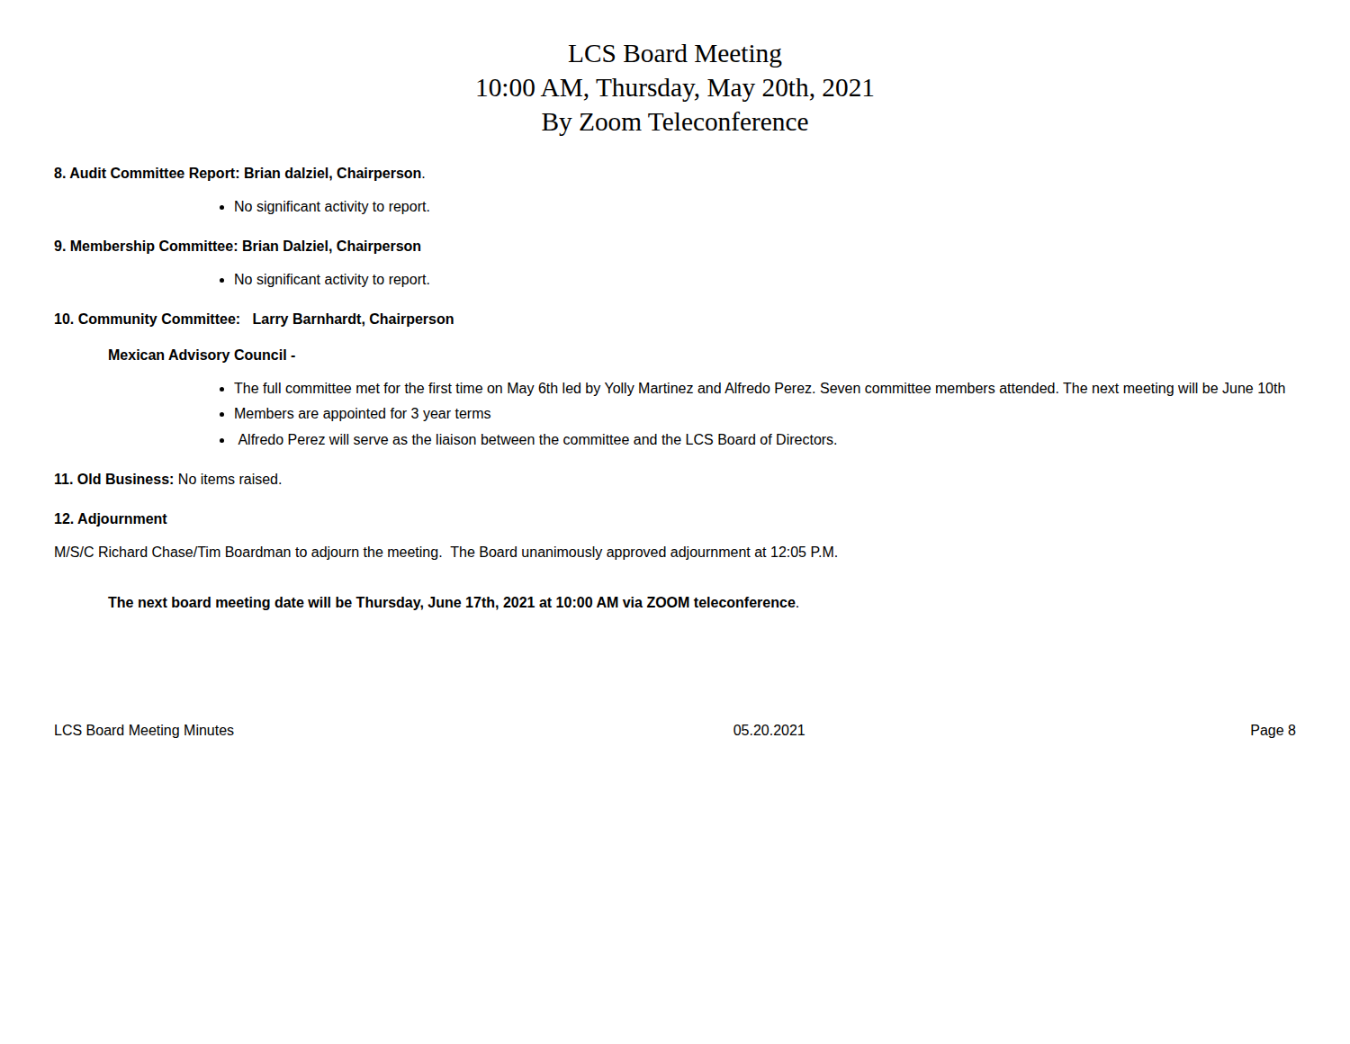LCS Board Meeting
10:00 AM, Thursday, May 20th, 2021
By Zoom Teleconference
8. Audit Committee Report: Brian dalziel, Chairperson.
No significant activity to report.
9. Membership Committee: Brian Dalziel, Chairperson
No significant activity to report.
10. Community Committee: Larry Barnhardt, Chairperson
Mexican Advisory Council -
The full committee met for the first time on May 6th led by Yolly Martinez and Alfredo Perez. Seven committee members attended. The next meeting will be June 10th
Members are appointed for 3 year terms
Alfredo Perez will serve as the liaison between the committee and the LCS Board of Directors.
11. Old Business: No items raised.
12. Adjournment
M/S/C Richard Chase/Tim Boardman to adjourn the meeting. The Board unanimously approved adjournment at 12:05 P.M.
The next board meeting date will be Thursday, June 17th, 2021 at 10:00 AM via ZOOM teleconference.
LCS Board Meeting Minutes 05.20.2021 Page 8